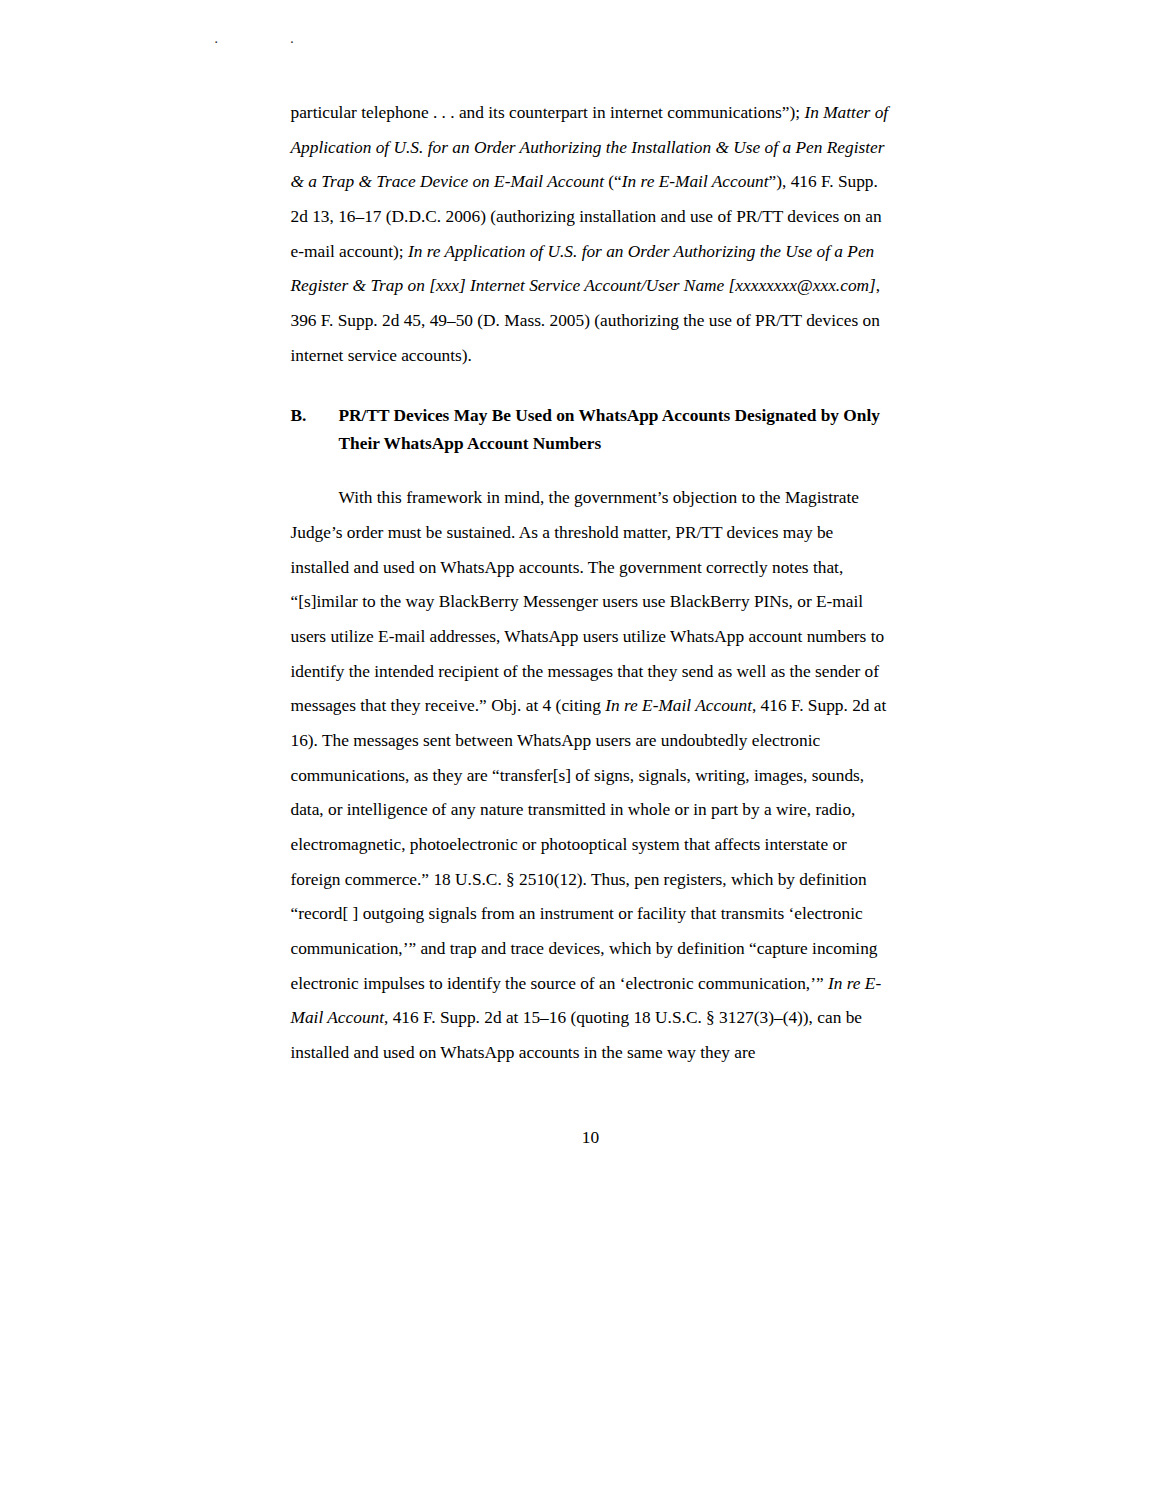· ·
particular telephone . . . and its counterpart in internet communications”); In Matter of Application of U.S. for an Order Authorizing the Installation & Use of a Pen Register & a Trap & Trace Device on E-Mail Account (“In re E-Mail Account”), 416 F. Supp. 2d 13, 16–17 (D.D.C. 2006) (authorizing installation and use of PR/TT devices on an e-mail account); In re Application of U.S. for an Order Authorizing the Use of a Pen Register & Trap on [xxx] Internet Service Account/User Name [xxxxxxxx@xxx.com], 396 F. Supp. 2d 45, 49–50 (D. Mass. 2005) (authorizing the use of PR/TT devices on internet service accounts).
B. PR/TT Devices May Be Used on WhatsApp Accounts Designated by Only Their WhatsApp Account Numbers
With this framework in mind, the government’s objection to the Magistrate Judge’s order must be sustained. As a threshold matter, PR/TT devices may be installed and used on WhatsApp accounts. The government correctly notes that, “[s]imilar to the way BlackBerry Messenger users use BlackBerry PINs, or E-mail users utilize E-mail addresses, WhatsApp users utilize WhatsApp account numbers to identify the intended recipient of the messages that they send as well as the sender of messages that they receive.” Obj. at 4 (citing In re E-Mail Account, 416 F. Supp. 2d at 16). The messages sent between WhatsApp users are undoubtedly electronic communications, as they are “transfer[s] of signs, signals, writing, images, sounds, data, or intelligence of any nature transmitted in whole or in part by a wire, radio, electromagnetic, photoelectronic or photooptical system that affects interstate or foreign commerce.” 18 U.S.C. § 2510(12). Thus, pen registers, which by definition “record[ ] outgoing signals from an instrument or facility that transmits ‘electronic communication,’” and trap and trace devices, which by definition “capture incoming electronic impulses to identify the source of an ‘electronic communication,’” In re E-Mail Account, 416 F. Supp. 2d at 15–16 (quoting 18 U.S.C. § 3127(3)–(4)), can be installed and used on WhatsApp accounts in the same way they are
10